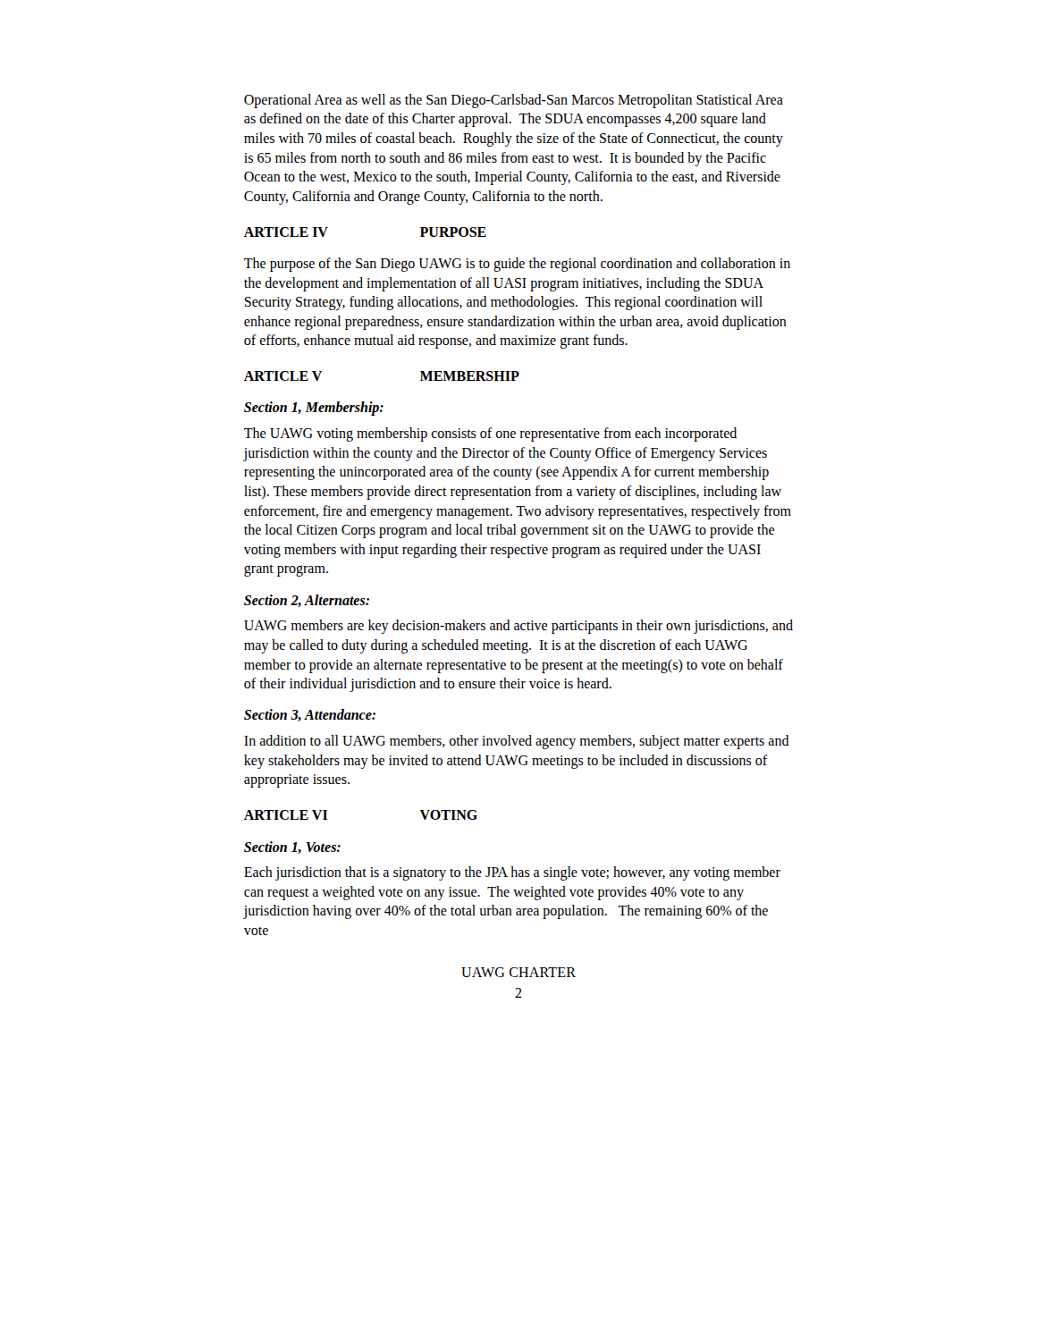Operational Area as well as the San Diego-Carlsbad-San Marcos Metropolitan Statistical Area as defined on the date of this Charter approval. The SDUA encompasses 4,200 square land miles with 70 miles of coastal beach. Roughly the size of the State of Connecticut, the county is 65 miles from north to south and 86 miles from east to west. It is bounded by the Pacific Ocean to the west, Mexico to the south, Imperial County, California to the east, and Riverside County, California and Orange County, California to the north.
ARTICLE IVPURPOSE
The purpose of the San Diego UAWG is to guide the regional coordination and collaboration in the development and implementation of all UASI program initiatives, including the SDUA Security Strategy, funding allocations, and methodologies. This regional coordination will enhance regional preparedness, ensure standardization within the urban area, avoid duplication of efforts, enhance mutual aid response, and maximize grant funds.
ARTICLE VMEMBERSHIP
Section 1, Membership:
The UAWG voting membership consists of one representative from each incorporated jurisdiction within the county and the Director of the County Office of Emergency Services representing the unincorporated area of the county (see Appendix A for current membership list). These members provide direct representation from a variety of disciplines, including law enforcement, fire and emergency management. Two advisory representatives, respectively from the local Citizen Corps program and local tribal government sit on the UAWG to provide the voting members with input regarding their respective program as required under the UASI grant program.
Section 2, Alternates:
UAWG members are key decision-makers and active participants in their own jurisdictions, and may be called to duty during a scheduled meeting. It is at the discretion of each UAWG member to provide an alternate representative to be present at the meeting(s) to vote on behalf of their individual jurisdiction and to ensure their voice is heard.
Section 3, Attendance:
In addition to all UAWG members, other involved agency members, subject matter experts and key stakeholders may be invited to attend UAWG meetings to be included in discussions of appropriate issues.
ARTICLE VIVOTING
Section 1, Votes:
Each jurisdiction that is a signatory to the JPA has a single vote; however, any voting member can request a weighted vote on any issue. The weighted vote provides 40% vote to any jurisdiction having over 40% of the total urban area population. The remaining 60% of the vote
UAWG CHARTER
2